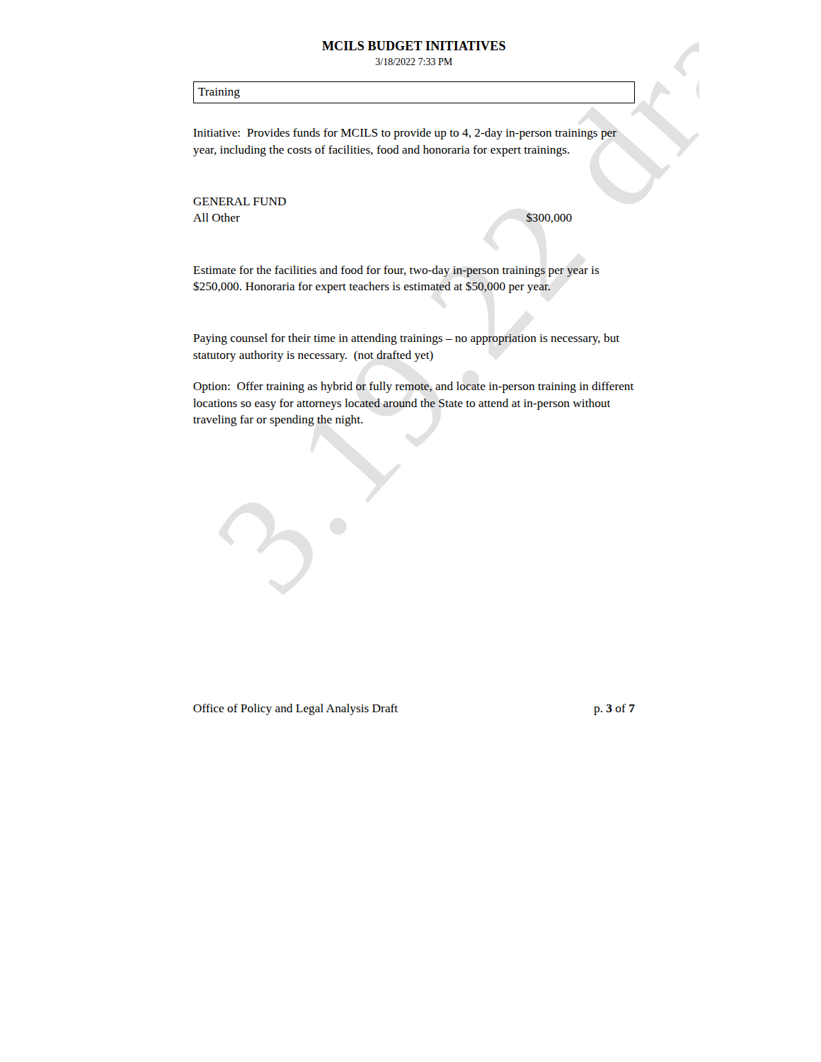3.19.22 draft
MCILS BUDGET INITIATIVES
3/18/2022 7:33 PM
Training
Initiative: Provides funds for MCILS to provide up to 4, 2-day in-person trainings per year, including the costs of facilities, food and honoraria for expert trainings.
GENERAL FUND
All Other $300,000
Estimate for the facilities and food for four, two-day in-person trainings per year is $250,000. Honoraria for expert teachers is estimated at $50,000 per year.
Paying counsel for their time in attending trainings – no appropriation is necessary, but statutory authority is necessary. (not drafted yet)
Option: Offer training as hybrid or fully remote, and locate in-person training in different locations so easy for attorneys located around the State to attend at in-person without traveling far or spending the night.
Office of Policy and Legal Analysis Draft
p. 3 of 7